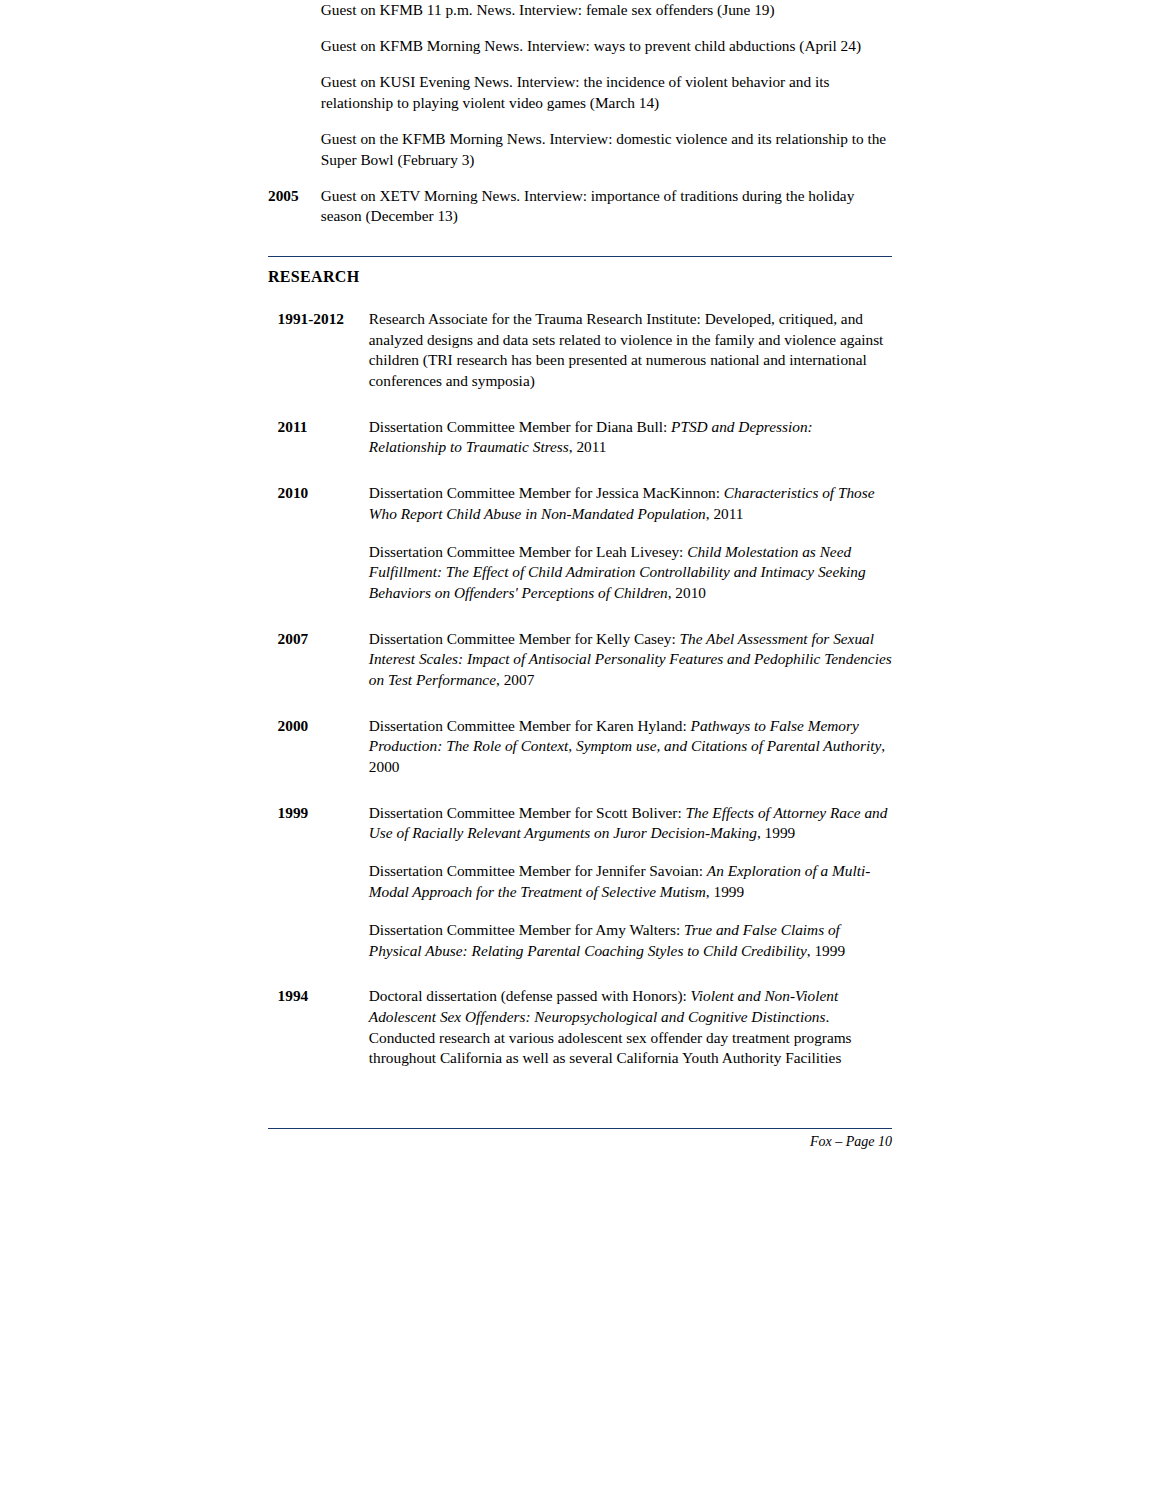Guest on KFMB 11 p.m. News. Interview: female sex offenders (June 19)
Guest on KFMB Morning News. Interview: ways to prevent child abductions (April 24)
Guest on KUSI Evening News. Interview: the incidence of violent behavior and its relationship to playing violent video games (March 14)
Guest on the KFMB Morning News. Interview: domestic violence and its relationship to the Super Bowl (February 3)
2005
Guest on XETV Morning News. Interview: importance of traditions during the holiday season (December 13)
RESEARCH
1991-2012
Research Associate for the Trauma Research Institute: Developed, critiqued, and analyzed designs and data sets related to violence in the family and violence against children (TRI research has been presented at numerous national and international conferences and symposia)
2011
Dissertation Committee Member for Diana Bull: PTSD and Depression: Relationship to Traumatic Stress, 2011
2010
Dissertation Committee Member for Jessica MacKinnon: Characteristics of Those Who Report Child Abuse in Non-Mandated Population, 2011
Dissertation Committee Member for Leah Livesey: Child Molestation as Need Fulfillment: The Effect of Child Admiration Controllability and Intimacy Seeking Behaviors on Offenders' Perceptions of Children, 2010
2007
Dissertation Committee Member for Kelly Casey: The Abel Assessment for Sexual Interest Scales: Impact of Antisocial Personality Features and Pedophilic Tendencies on Test Performance, 2007
2000
Dissertation Committee Member for Karen Hyland: Pathways to False Memory Production: The Role of Context, Symptom use, and Citations of Parental Authority, 2000
1999
Dissertation Committee Member for Scott Boliver: The Effects of Attorney Race and Use of Racially Relevant Arguments on Juror Decision-Making, 1999
Dissertation Committee Member for Jennifer Savoian: An Exploration of a Multi-Modal Approach for the Treatment of Selective Mutism, 1999
Dissertation Committee Member for Amy Walters: True and False Claims of Physical Abuse: Relating Parental Coaching Styles to Child Credibility, 1999
1994
Doctoral dissertation (defense passed with Honors): Violent and Non-Violent Adolescent Sex Offenders: Neuropsychological and Cognitive Distinctions. Conducted research at various adolescent sex offender day treatment programs throughout California as well as several California Youth Authority Facilities
Fox – Page 10